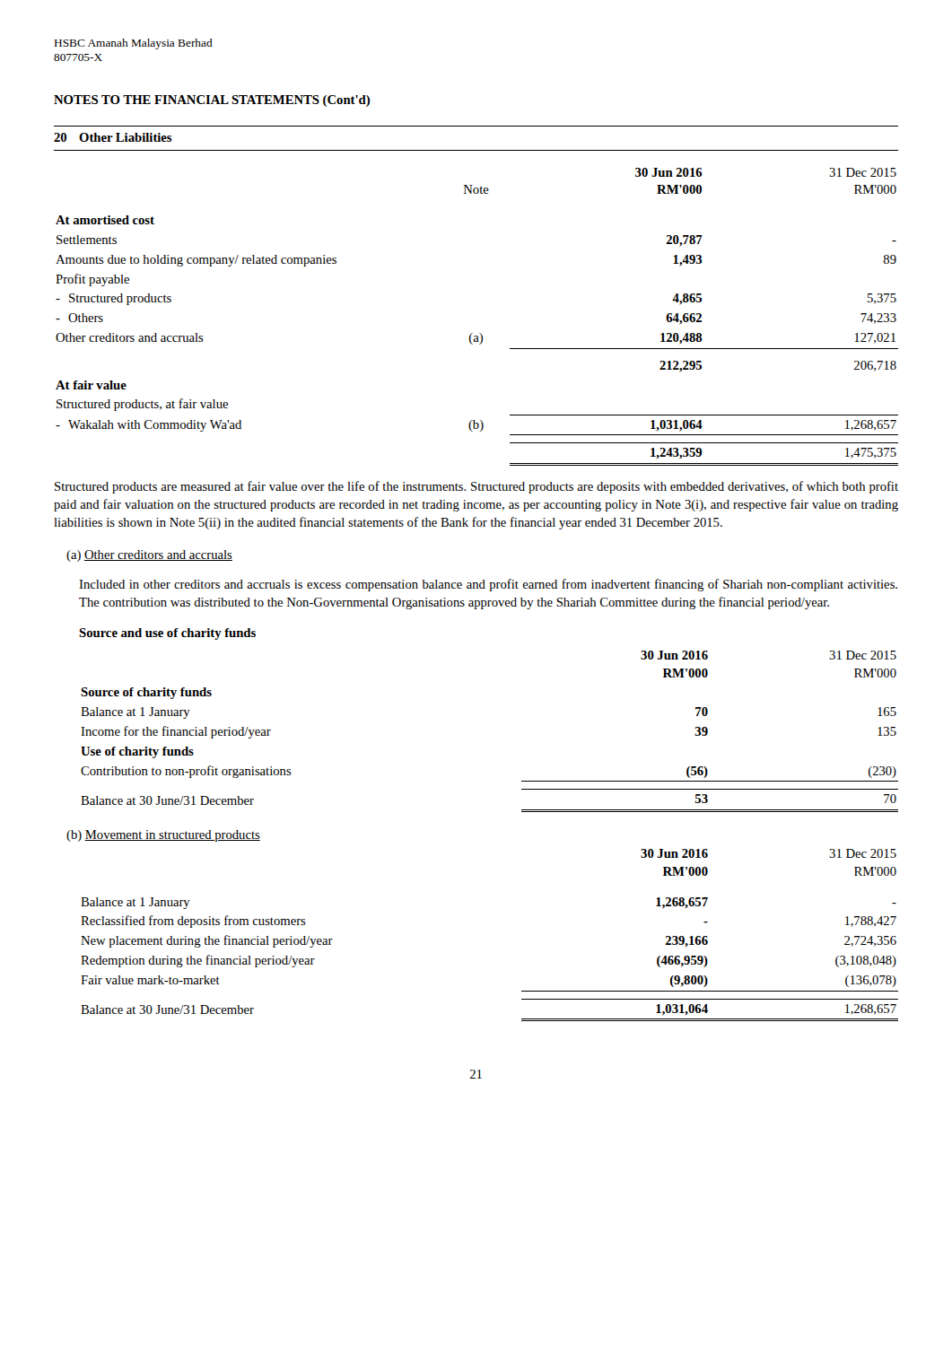HSBC Amanah Malaysia Berhad
807705-X
NOTES TO THE FINANCIAL STATEMENTS (Cont'd)
20 Other Liabilities
| | Note | 30 Jun 2016 RM'000 | 31 Dec 2015 RM'000 |
| At amortised cost | | | |
| Settlements | | 20,787 | - |
| Amounts due to holding company/ related companies | | 1,493 | 89 |
| Profit payable | | | |
| - Structured products | | 4,865 | 5,375 |
| - Others | | 64,662 | 74,233 |
| Other creditors and accruals | (a) | 120,488 | 127,021 |
| | | 212,295 | 206,718 |
| At fair value | | | |
| Structured products, at fair value | | | |
| - Wakalah with Commodity Wa'ad | (b) | 1,031,064 | 1,268,657 |
| | | 1,243,359 | 1,475,375 |
Structured products are measured at fair value over the life of the instruments. Structured products are deposits with embedded derivatives, of which both profit paid and fair valuation on the structured products are recorded in net trading income, as per accounting policy in Note 3(i), and respective fair value on trading liabilities is shown in Note 5(ii) in the audited financial statements of the Bank for the financial year ended 31 December 2015.
(a) Other creditors and accruals
Included in other creditors and accruals is excess compensation balance and profit earned from inadvertent financing of Shariah non-compliant activities. The contribution was distributed to the Non-Governmental Organisations approved by the Shariah Committee during the financial period/year.
Source and use of charity funds
| | | 30 Jun 2016 RM'000 | 31 Dec 2015 RM'000 |
| Source of charity funds | | | |
| Balance at 1 January | | 70 | 165 |
| Income for the financial period/year | | 39 | 135 |
| Use of charity funds | | | |
| Contribution to non-profit organisations | | (56) | (230) |
| Balance at 30 June/31 December | | 53 | 70 |
(b) Movement in structured products
| | | 30 Jun 2016 RM'000 | 31 Dec 2015 RM'000 |
| Balance at 1 January | | 1,268,657 | - |
| Reclassified from deposits from customers | | - | 1,788,427 |
| New placement during the financial period/year | | 239,166 | 2,724,356 |
| Redemption during the financial period/year | | (466,959) | (3,108,048) |
| Fair value mark-to-market | | (9,800) | (136,078) |
| Balance at 30 June/31 December | | 1,031,064 | 1,268,657 |
21